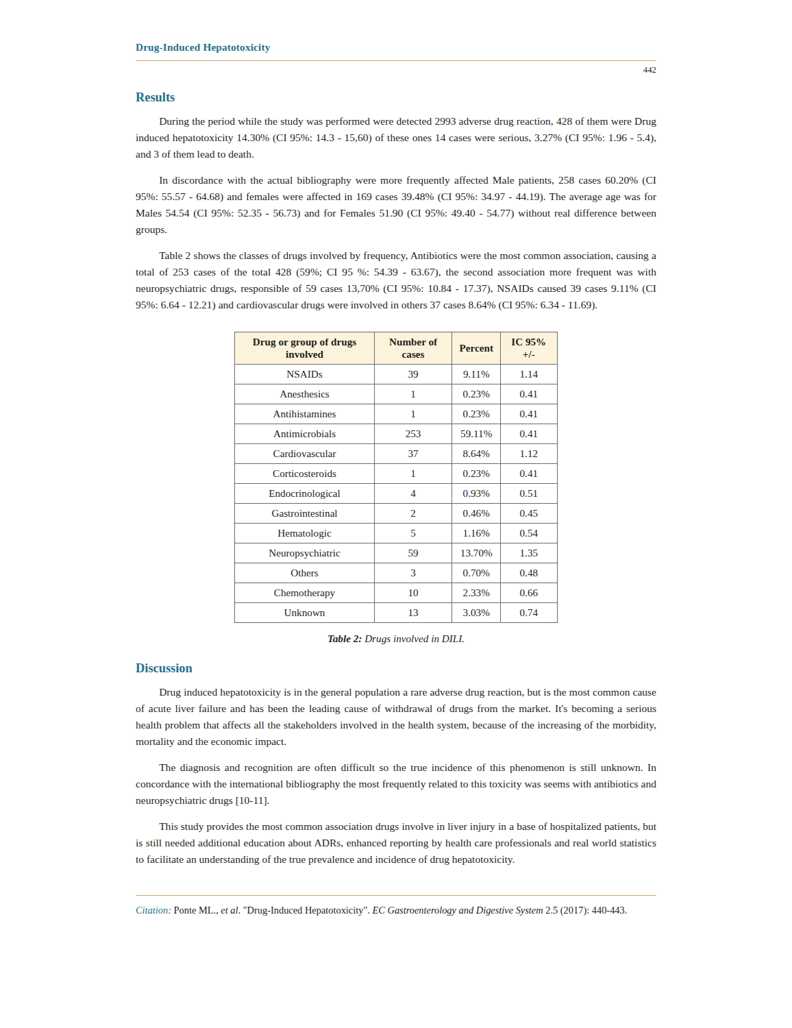Drug-Induced Hepatotoxicity
442
Results
During the period while the study was performed were detected 2993 adverse drug reaction, 428 of them were Drug induced hepatotoxicity 14.30% (CI 95%: 14.3 - 15,60) of these ones 14 cases were serious, 3.27% (CI 95%: 1.96 - 5.4), and 3 of them lead to death.
In discordance with the actual bibliography were more frequently affected Male patients, 258 cases 60.20% (CI 95%: 55.57 - 64.68) and females were affected in 169 cases 39.48% (CI 95%: 34.97 - 44.19). The average age was for Males 54.54 (CI 95%: 52.35 - 56.73) and for Females 51.90 (CI 95%: 49.40 - 54.77) without real difference between groups.
Table 2 shows the classes of drugs involved by frequency, Antibiotics were the most common association, causing a total of 253 cases of the total 428 (59%; CI 95 %: 54.39 - 63.67), the second association more frequent was with neuropsychiatric drugs, responsible of 59 cases 13,70% (CI 95%: 10.84 - 17.37), NSAIDs caused 39 cases 9.11% (CI 95%: 6.64 - 12.21) and cardiovascular drugs were involved in others 37 cases 8.64% (CI 95%: 6.34 - 11.69).
| Drug or group of drugs involved | Number of cases | Percent | IC 95% +/- |
| --- | --- | --- | --- |
| NSAIDs | 39 | 9.11% | 1.14 |
| Anesthesics | 1 | 0.23% | 0.41 |
| Antihistamines | 1 | 0.23% | 0.41 |
| Antimicrobials | 253 | 59.11% | 0.41 |
| Cardiovascular | 37 | 8.64% | 1.12 |
| Corticosteroids | 1 | 0.23% | 0.41 |
| Endocrinological | 4 | 0.93% | 0.51 |
| Gastrointestinal | 2 | 0.46% | 0.45 |
| Hematologic | 5 | 1.16% | 0.54 |
| Neuropsychiatric | 59 | 13.70% | 1.35 |
| Others | 3 | 0.70% | 0.48 |
| Chemotherapy | 10 | 2.33% | 0.66 |
| Unknown | 13 | 3.03% | 0.74 |
Table 2: Drugs involved in DILI.
Discussion
Drug induced hepatotoxicity is in the general population a rare adverse drug reaction, but is the most common cause of acute liver failure and has been the leading cause of withdrawal of drugs from the market. It's becoming a serious health problem that affects all the stakeholders involved in the health system, because of the increasing of the morbidity, mortality and the economic impact.
The diagnosis and recognition are often difficult so the true incidence of this phenomenon is still unknown. In concordance with the international bibliography the most frequently related to this toxicity was seems with antibiotics and neuropsychiatric drugs [10-11].
This study provides the most common association drugs involve in liver injury in a base of hospitalized patients, but is still needed additional education about ADRs, enhanced reporting by health care professionals and real world statistics to facilitate an understanding of the true prevalence and incidence of drug hepatotoxicity.
Citation: Ponte ML., et al. "Drug-Induced Hepatotoxicity". EC Gastroenterology and Digestive System 2.5 (2017): 440-443.